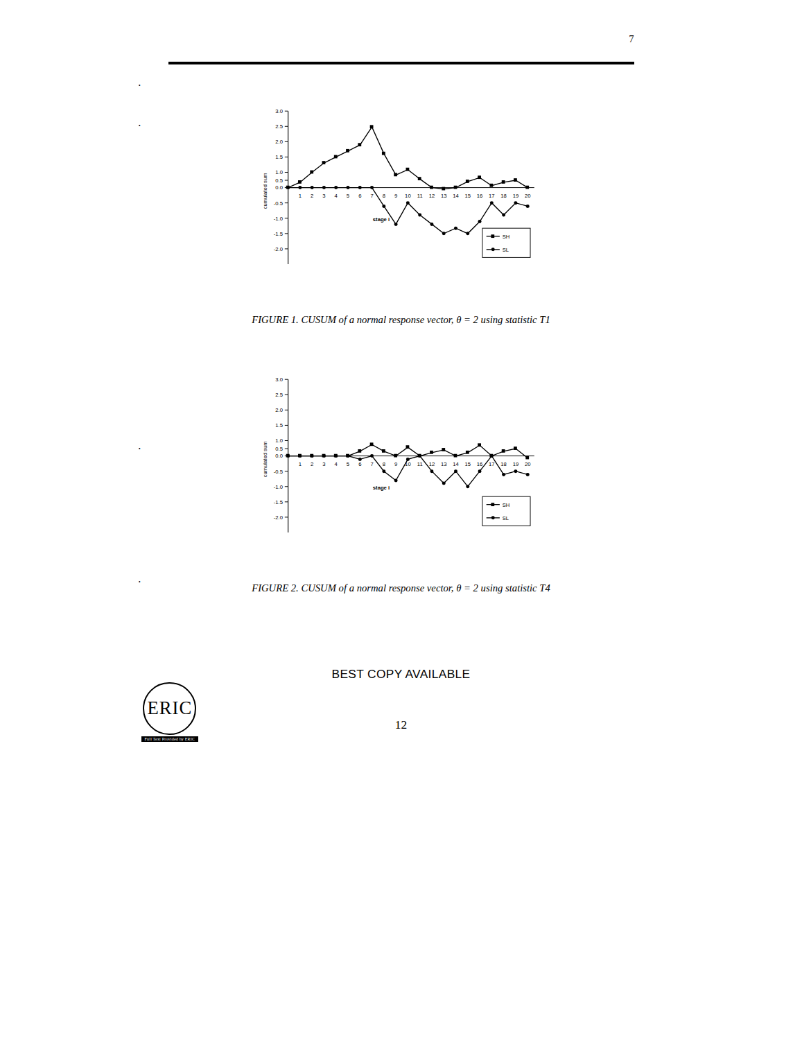7
.
.
.
.
3.0 2.5 2.0 1.5 1.0 0.5 0.0 -0.5 -1.0 -1.5 -2.0 cumulated sum 1 2 3 4 5 6 7 8 9 10 11 12 13 14 15 16 17 18 19 20 stage i SH SL
FIGURE 1. CUSUM of a normal response vector, θ = 2 using statistic T1
3.0 2.5 2.0 1.5 1.0 0.5 0.0 -0.5 -1.0 -1.5 -2.0 cumulated sum 1 2 3 4 5 6 7 8 9 10 11 12 13 14 15 16 17 18 19 20 stage i SH SL
FIGURE 2. CUSUM of a normal response vector, θ = 2 using statistic T4
BEST COPY AVAILABLE
12
ERIC
Full Text Provided by ERIC